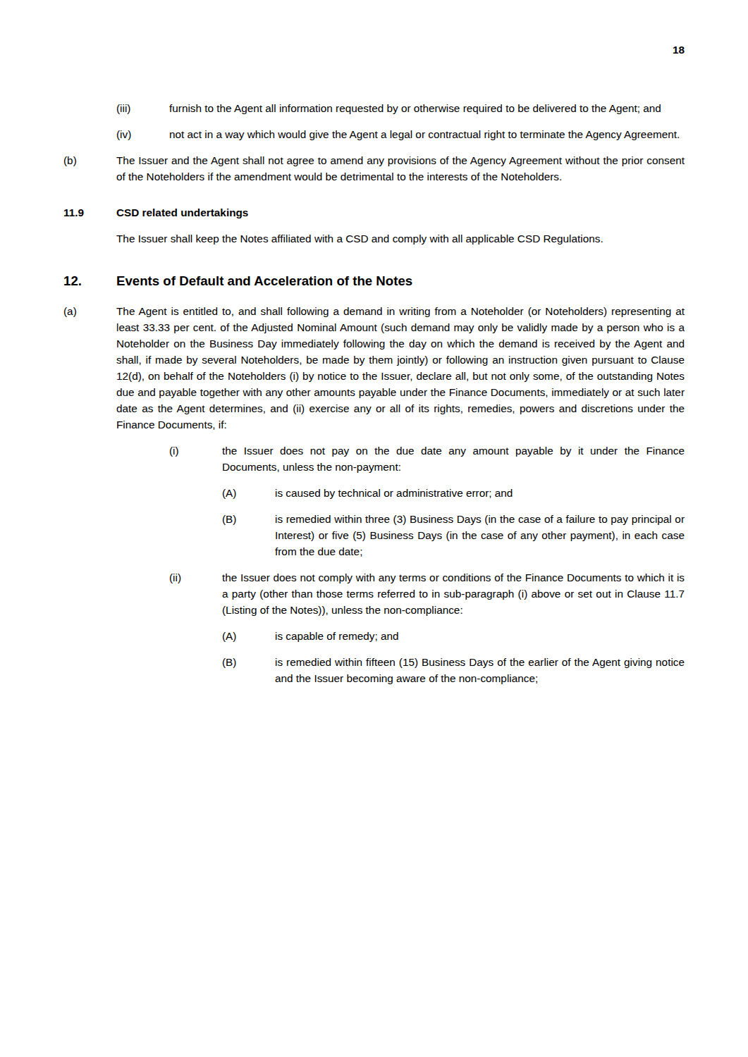18
(iii) furnish to the Agent all information requested by or otherwise required to be delivered to the Agent; and
(iv) not act in a way which would give the Agent a legal or contractual right to terminate the Agency Agreement.
(b) The Issuer and the Agent shall not agree to amend any provisions of the Agency Agreement without the prior consent of the Noteholders if the amendment would be detrimental to the interests of the Noteholders.
11.9 CSD related undertakings
The Issuer shall keep the Notes affiliated with a CSD and comply with all applicable CSD Regulations.
12. Events of Default and Acceleration of the Notes
(a) The Agent is entitled to, and shall following a demand in writing from a Noteholder (or Noteholders) representing at least 33.33 per cent. of the Adjusted Nominal Amount (such demand may only be validly made by a person who is a Noteholder on the Business Day immediately following the day on which the demand is received by the Agent and shall, if made by several Noteholders, be made by them jointly) or following an instruction given pursuant to Clause 12(d), on behalf of the Noteholders (i) by notice to the Issuer, declare all, but not only some, of the outstanding Notes due and payable together with any other amounts payable under the Finance Documents, immediately or at such later date as the Agent determines, and (ii) exercise any or all of its rights, remedies, powers and discretions under the Finance Documents, if:
(i) the Issuer does not pay on the due date any amount payable by it under the Finance Documents, unless the non-payment:
(A) is caused by technical or administrative error; and
(B) is remedied within three (3) Business Days (in the case of a failure to pay principal or Interest) or five (5) Business Days (in the case of any other payment), in each case from the due date;
(ii) the Issuer does not comply with any terms or conditions of the Finance Documents to which it is a party (other than those terms referred to in sub-paragraph (i) above or set out in Clause 11.7 (Listing of the Notes)), unless the non-compliance:
(A) is capable of remedy; and
(B) is remedied within fifteen (15) Business Days of the earlier of the Agent giving notice and the Issuer becoming aware of the non-compliance;